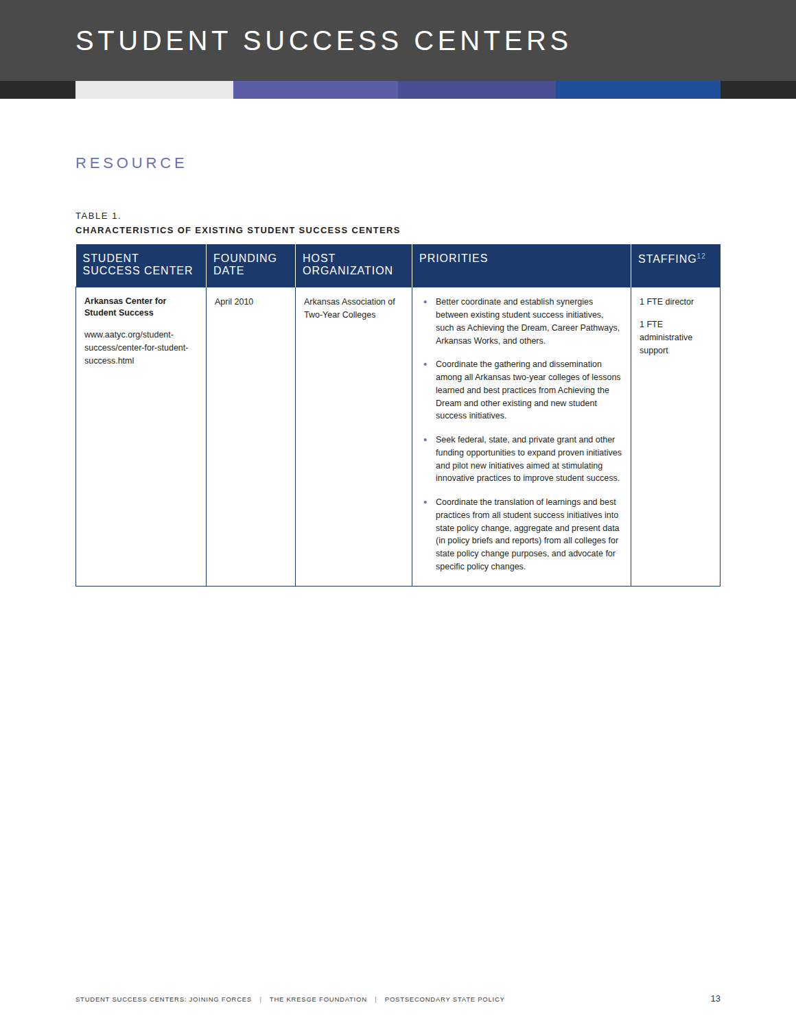Student Success Centers
Resource
TABLE 1. CHARACTERISTICS OF EXISTING STUDENT SUCCESS CENTERS
| STUDENT SUCCESS CENTER | FOUNDING DATE | HOST ORGANIZATION | PRIORITIES | STAFFING 12 |
| --- | --- | --- | --- | --- |
| Arkansas Center for Student Success www.aatyc.org/student-success/center-for-student-success.html | April 2010 | Arkansas Association of Two-Year Colleges | Better coordinate and establish synergies between existing student success initiatives, such as Achieving the Dream, Career Pathways, Arkansas Works, and others. Coordinate the gathering and dissemination among all Arkansas two-year colleges of lessons learned and best practices from Achieving the Dream and other existing and new student success initiatives. Seek federal, state, and private grant and other funding opportunities to expand proven initiatives and pilot new initiatives aimed at stimulating innovative practices to improve student success. Coordinate the translation of learnings and best practices from all student success initiatives into state policy change, aggregate and present data (in policy briefs and reports) from all colleges for state policy change purposes, and advocate for specific policy changes. | 1 FTE director 1 FTE administrative support |
Student Success Centers: Joining Forces | The Kresge Foundation | Postsecondary State Policy
13